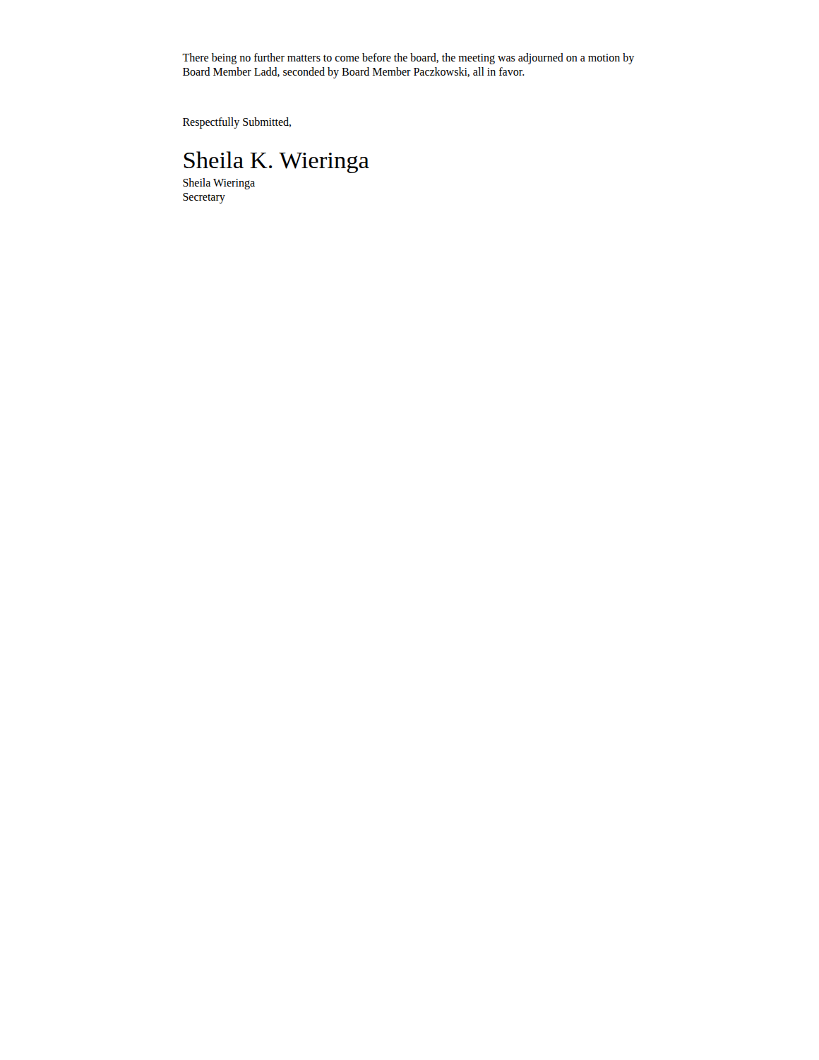There being no further matters to come before the board, the meeting was adjourned on a motion by Board Member Ladd, seconded by Board Member Paczkowski, all in favor.
Respectfully Submitted,
Sheila K. Wieringa
Sheila Wieringa
Secretary